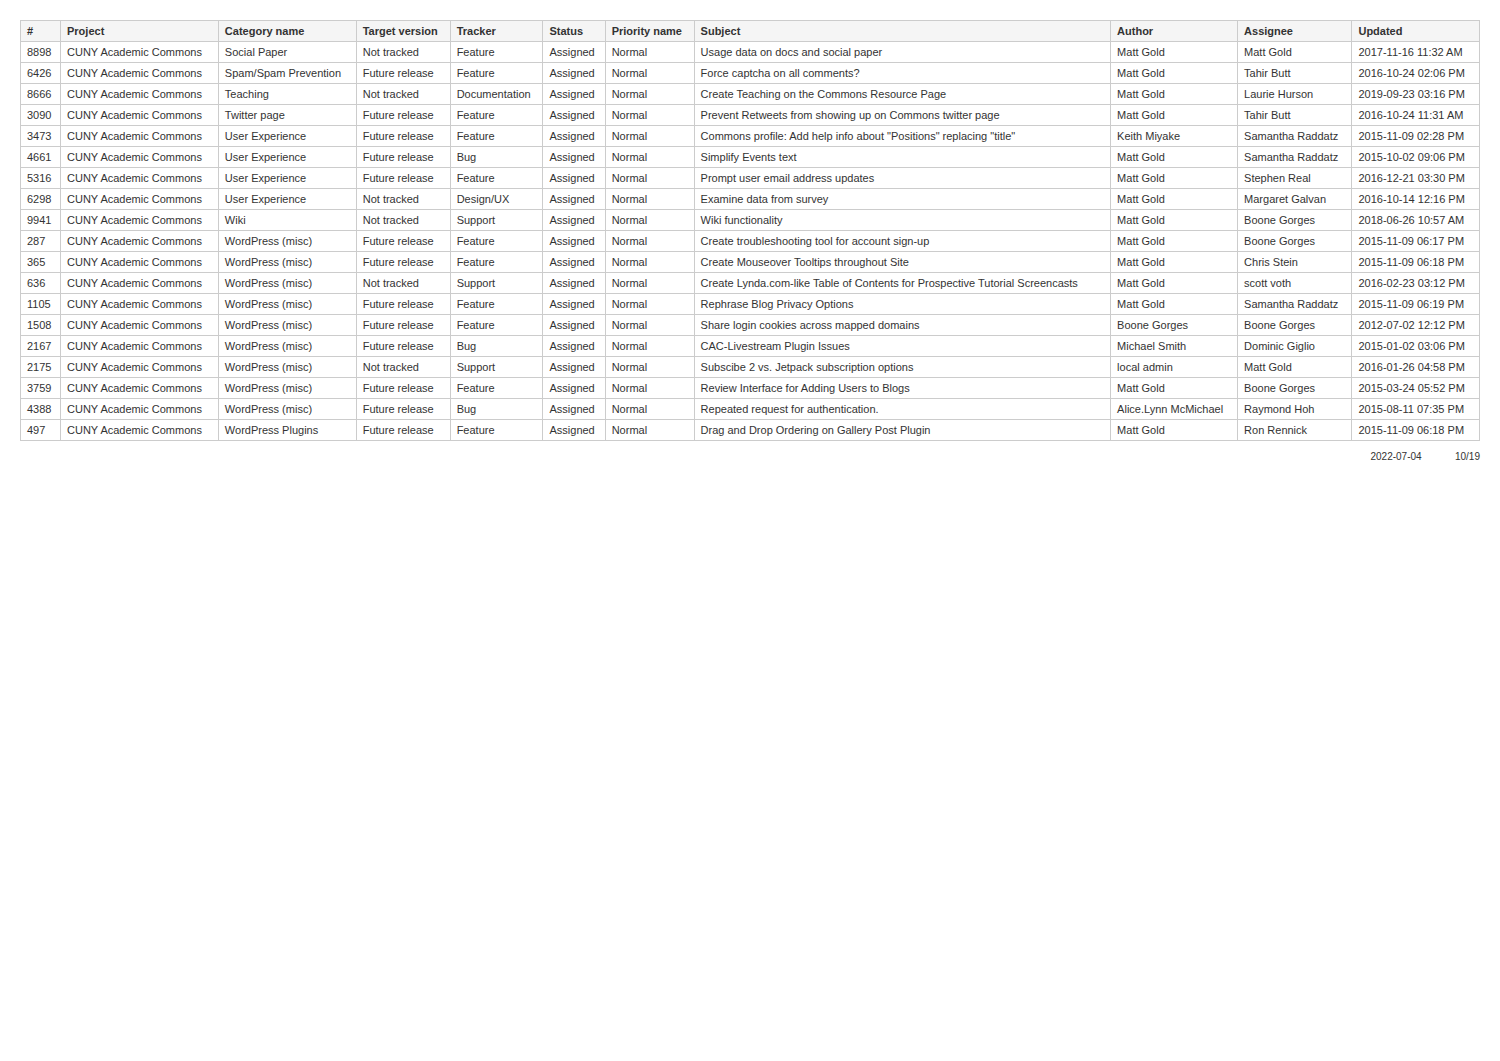| # | Project | Category name | Target version | Tracker | Status | Priority name | Subject | Author | Assignee | Updated |
| --- | --- | --- | --- | --- | --- | --- | --- | --- | --- | --- |
| 8898 | CUNY Academic Commons | Social Paper | Not tracked | Feature | Assigned | Normal | Usage data on docs and social paper | Matt Gold | Matt Gold | 2017-11-16 11:32 AM |
| 6426 | CUNY Academic Commons | Spam/Spam Prevention | Future release | Feature | Assigned | Normal | Force captcha on all comments? | Matt Gold | Tahir Butt | 2016-10-24 02:06 PM |
| 8666 | CUNY Academic Commons | Teaching | Not tracked | Documentation | Assigned | Normal | Create Teaching on the Commons Resource Page | Matt Gold | Laurie Hurson | 2019-09-23 03:16 PM |
| 3090 | CUNY Academic Commons | Twitter page | Future release | Feature | Assigned | Normal | Prevent Retweets from showing up on Commons twitter page | Matt Gold | Tahir Butt | 2016-10-24 11:31 AM |
| 3473 | CUNY Academic Commons | User Experience | Future release | Feature | Assigned | Normal | Commons profile: Add help info about "Positions" replacing "title" | Keith Miyake | Samantha Raddatz | 2015-11-09 02:28 PM |
| 4661 | CUNY Academic Commons | User Experience | Future release | Bug | Assigned | Normal | Simplify Events text | Matt Gold | Samantha Raddatz | 2015-10-02 09:06 PM |
| 5316 | CUNY Academic Commons | User Experience | Future release | Feature | Assigned | Normal | Prompt user email address updates | Matt Gold | Stephen Real | 2016-12-21 03:30 PM |
| 6298 | CUNY Academic Commons | User Experience | Not tracked | Design/UX | Assigned | Normal | Examine data from survey | Matt Gold | Margaret Galvan | 2016-10-14 12:16 PM |
| 9941 | CUNY Academic Commons | Wiki | Not tracked | Support | Assigned | Normal | Wiki functionality | Matt Gold | Boone Gorges | 2018-06-26 10:57 AM |
| 287 | CUNY Academic Commons | WordPress (misc) | Future release | Feature | Assigned | Normal | Create troubleshooting tool for account sign-up | Matt Gold | Boone Gorges | 2015-11-09 06:17 PM |
| 365 | CUNY Academic Commons | WordPress (misc) | Future release | Feature | Assigned | Normal | Create Mouseover Tooltips throughout Site | Matt Gold | Chris Stein | 2015-11-09 06:18 PM |
| 636 | CUNY Academic Commons | WordPress (misc) | Not tracked | Support | Assigned | Normal | Create Lynda.com-like Table of Contents for Prospective Tutorial Screencasts | Matt Gold | scott voth | 2016-02-23 03:12 PM |
| 1105 | CUNY Academic Commons | WordPress (misc) | Future release | Feature | Assigned | Normal | Rephrase Blog Privacy Options | Matt Gold | Samantha Raddatz | 2015-11-09 06:19 PM |
| 1508 | CUNY Academic Commons | WordPress (misc) | Future release | Feature | Assigned | Normal | Share login cookies across mapped domains | Boone Gorges | Boone Gorges | 2012-07-02 12:12 PM |
| 2167 | CUNY Academic Commons | WordPress (misc) | Future release | Bug | Assigned | Normal | CAC-Livestream Plugin Issues | Michael Smith | Dominic Giglio | 2015-01-02 03:06 PM |
| 2175 | CUNY Academic Commons | WordPress (misc) | Not tracked | Support | Assigned | Normal | Subscibe 2 vs. Jetpack subscription options | local admin | Matt Gold | 2016-01-26 04:58 PM |
| 3759 | CUNY Academic Commons | WordPress (misc) | Future release | Feature | Assigned | Normal | Review Interface for Adding Users to Blogs | Matt Gold | Boone Gorges | 2015-03-24 05:52 PM |
| 4388 | CUNY Academic Commons | WordPress (misc) | Future release | Bug | Assigned | Normal | Repeated request for authentication. | Alice.Lynn McMichael | Raymond Hoh | 2015-08-11 07:35 PM |
| 497 | CUNY Academic Commons | WordPress Plugins | Future release | Feature | Assigned | Normal | Drag and Drop Ordering on Gallery Post Plugin | Matt Gold | Ron Rennick | 2015-11-09 06:18 PM |
2022-07-04 10/19